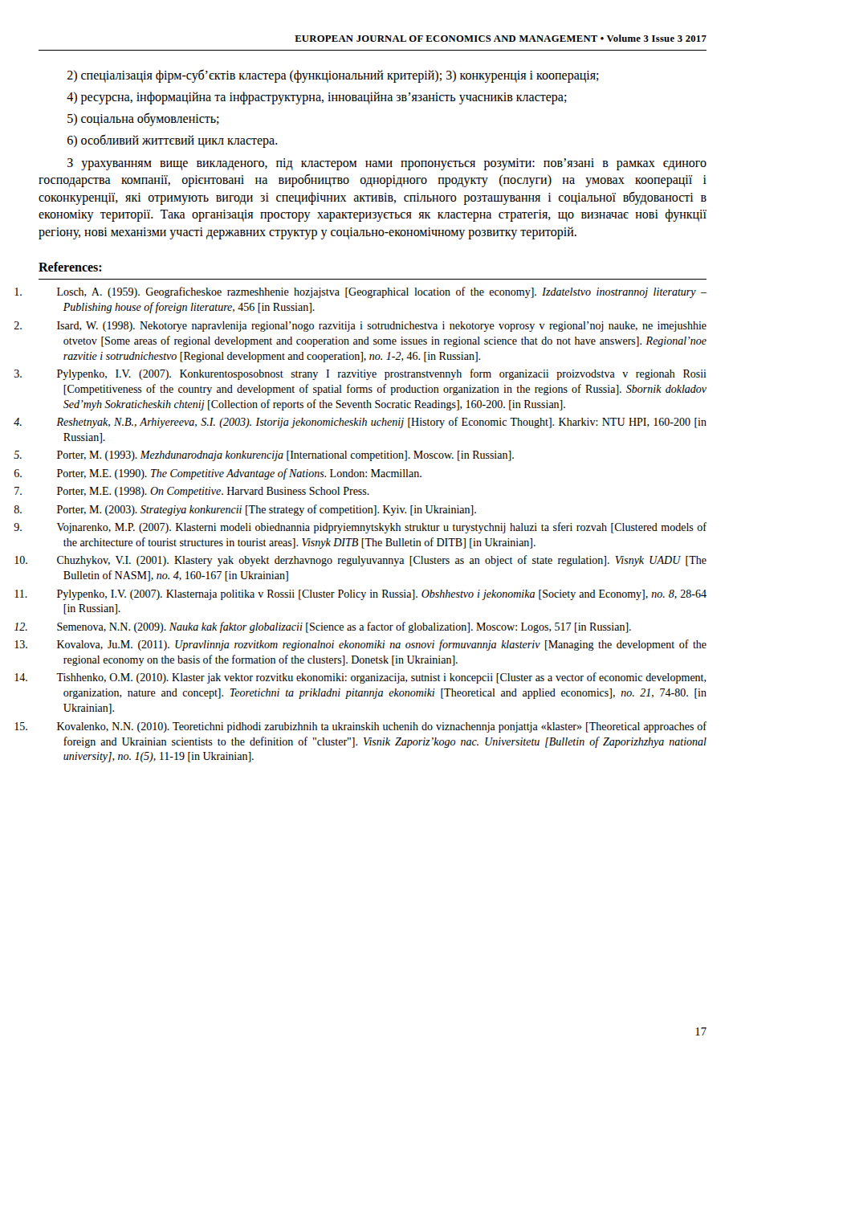EUROPEAN JOURNAL OF ECONOMICS AND MANAGEMENT • Volume 3 Issue 3 2017
2) спеціалізація фірм-суб’єктів кластера (функціональний критерій); 3) конкуренція і кооперація;
4) ресурсна, інформаційна та інфраструктурна, інноваційна зв’язаність учасників кластера;
5) соціальна обумовленість;
6) особливий життєвий цикл кластера.
З урахуванням вище викладеного, під кластером нами пропонується розуміти: пов’язані в рамках єдиного господарства компанії, орієнтовані на виробництво однорідного продукту (послуги) на умовах кооперації і соконкуренції, які отримують вигоди зі специфічних активів, спільного розташування і соціальної вбудованості в економіку території. Така організація простору характеризується як кластерна стратегія, що визначає нові функції регіону, нові механізми участі державних структур у соціально-економічному розвитку територій.
References:
1. Losch, A. (1959). Geograficheskoe razmeshhenie hozjajstva [Geographical location of the economy]. Izdatelstvo inostrannoj literatury – Publishing house of foreign literature, 456 [in Russian].
2. Isard, W. (1998). Nekotorye napravlenija regional’nogo razvitija i sotrudnichestva i nekotorye voprosy v regional’noj nauke, ne imejushhie otvetov [Some areas of regional development and cooperation and some issues in regional science that do not have answers]. Regional’noe razvitie i sotrudnichestvo [Regional development and cooperation], no. 1-2, 46. [in Russian].
3. Pylypenko, I.V. (2007). Konkurentosposobnost strany I razvitiye prostranstvennyh form organizacii proizvodstva v regionah Rosii [Competitiveness of the country and development of spatial forms of production organization in the regions of Russia]. Sbornik dokladov Sed’myh Sokraticheskih chtenij [Collection of reports of the Seventh Socratic Readings], 160-200. [in Russian].
4. Reshetnyak, N.B., Arhiyereeva, S.I. (2003). Istorija jekonomicheskih uchenij [History of Economic Thought]. Kharkiv: NTU HPI, 160-200 [in Russian].
5. Porter, M. (1993). Mezhdunarodnaja konkurencija [International competition]. Moscow. [in Russian].
6. Porter, M.E. (1990). The Competitive Advantage of Nations. London: Macmillan.
7. Porter, M.E. (1998). On Competitive. Harvard Business School Press.
8. Porter, M. (2003). Strategiya konkurencii [The strategy of competition]. Kyiv. [in Ukrainian].
9. Vojnarenko, M.P. (2007). Klasterni modeli obiednannia pidpryiemnytskykh struktur u turystychnij haluzi ta sferi rozvah [Clustered models of the architecture of tourist structures in tourist areas]. Visnyk DITB [The Bulletin of DITB] [in Ukrainian].
10. Chuzhykov, V.I. (2001). Klastery yak obyekt derzhavnogo regulyuvannya [Clusters as an object of state regulation]. Visnyk UADU [The Bulletin of NASM], no. 4, 160-167 [in Ukrainian]
11. Pylypenko, I.V. (2007). Klasternaja politika v Rossii [Cluster Policy in Russia]. Obshhestvo i jekonomika [Society and Economy], no. 8, 28-64 [in Russian].
12. Semenova, N.N. (2009). Nauka kak faktor globalizacii [Science as a factor of globalization]. Moscow: Logos, 517 [in Russian].
13. Kovalova, Ju.M. (2011). Upravlinnja rozvitkom regionalnoi ekonomiki na osnovi formuvannja klasteriv [Managing the development of the regional economy on the basis of the formation of the clusters]. Donetsk [in Ukrainian].
14. Tishhenko, O.M. (2010). Klaster jak vektor rozvitku ekonomiki: organizacija, sutnist i koncepcii [Cluster as a vector of economic development, organization, nature and concept]. Teoretichni ta prikladni pitannja ekonomiki [Theoretical and applied economics], no. 21, 74-80. [in Ukrainian].
15. Kovalenko, N.N. (2010). Teoretichni pidhodi zarubizhnih ta ukrainskih uchenih do viznachennja ponjattja «klaster» [Theoretical approaches of foreign and Ukrainian scientists to the definition of "cluster"]. Visnik Zaporiz’kogo nac. Universitetu [Bulletin of Zaporizhzhya national university], no. 1(5), 11-19 [in Ukrainian].
17